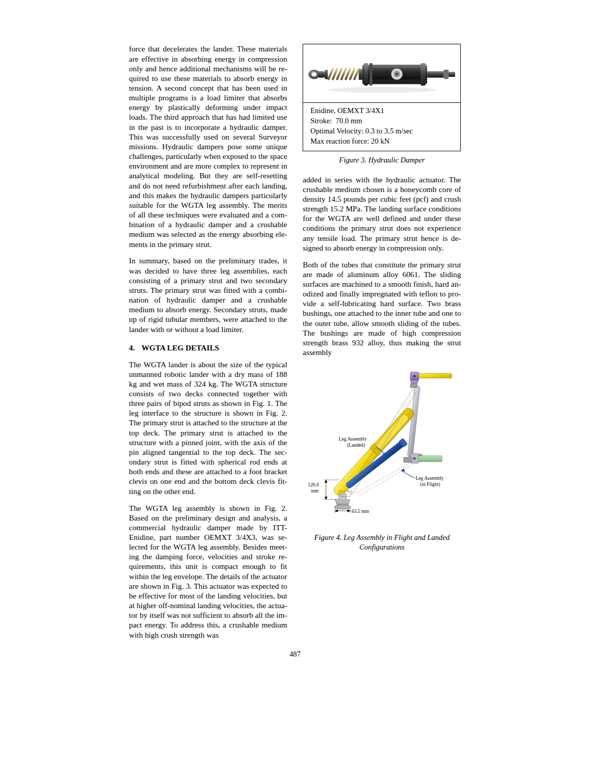force that decelerates the lander. These materials are effective in absorbing energy in compression only and hence additional mechanisms will be required to use these materials to absorb energy in tension. A second concept that has been used in multiple programs is a load limiter that absorbs energy by plastically deforming under impact loads. The third approach that has had limited use in the past is to incorporate a hydraulic damper. This was successfully used on several Surveyor missions. Hydraulic dampers pose some unique challenges, particularly when exposed to the space environment and are more complex to represent in analytical modeling. But they are self-resetting and do not need refurbishment after each landing, and this makes the hydraulic dampers particularly suitable for the WGTA leg assembly. The merits of all these techniques were evaluated and a combination of a hydraulic damper and a crushable medium was selected as the energy absorbing elements in the primary strut.
In summary, based on the preliminary trades, it was decided to have three leg assemblies, each consisting of a primary strut and two secondary struts. The primary strut was fitted with a combination of hydraulic damper and a crushable medium to absorb energy. Secondary struts, made up of rigid tubular members, were attached to the lander with or without a load limiter.
4. WGTA LEG DETAILS
The WGTA lander is about the size of the typical unmanned robotic lander with a dry mass of 188 kg and wet mass of 324 kg. The WGTA structure consists of two decks connected together with three pairs of bipod struts as shown in Fig. 1. The leg interface to the structure is shown in Fig. 2. The primary strut is attached to the structure at the top deck. The primary strut is attached to the structure with a pinned joint, with the axis of the pin aligned tangential to the top deck. The secondary strut is fitted with spherical rod ends at both ends and these are attached to a foot bracket clevis on one end and the bottom deck clevis fitting on the other end.
The WGTA leg assembly is shown in Fig. 2. Based on the preliminary design and analysis, a commercial hydraulic damper made by ITT-Enidine, part number OEMXT 3/4X3, was selected for the WGTA leg assembly. Besides meeting the damping force, velocities and stroke requirements, this unit is compact enough to fit within the leg envelope. The details of the actuator are shown in Fig. 3. This actuator was expected to be effective for most of the landing velocities, but at higher off-nominal landing velocities, the actuator by itself was not sufficient to absorb all the impact energy. To address this, a crushable medium with high crush strength was
Enidine, OEMXT 3/4X1
Stroke: 70.0 mm
Optimal Velocity: 0.3 to 3.5 m/sec
Max reaction force: 20 kN
Figure 3. Hydraulic Damper
added in series with the hydraulic actuator. The crushable medium chosen is a honeycomb core of density 14.5 pounds per cubic feet (pcf) and crush strength 15.2 MPa. The landing surface conditions for the WGTA are well defined and under these conditions the primary strut does not experience any tensile load. The primary strut hence is designed to absorb energy in compression only.
Both of the tubes that constitute the primary strut are made of aluminum alloy 6061. The sliding surfaces are machined to a smooth finish, hard anodized and finally impregnated with teflon to provide a self-lubricating hard surface. Two brass bushings, one attached to the inner tube and one to the outer tube, allow smooth sliding of the tubes. The bushings are made of high compression strength brass 932 alloy, thus making the strut assembly
120.0 mm 63.5 mm Leg Assembly (Landed) Leg Assembly (in Flight)
Figure 4. Leg Assembly in Flight and Landed
Configurations
487